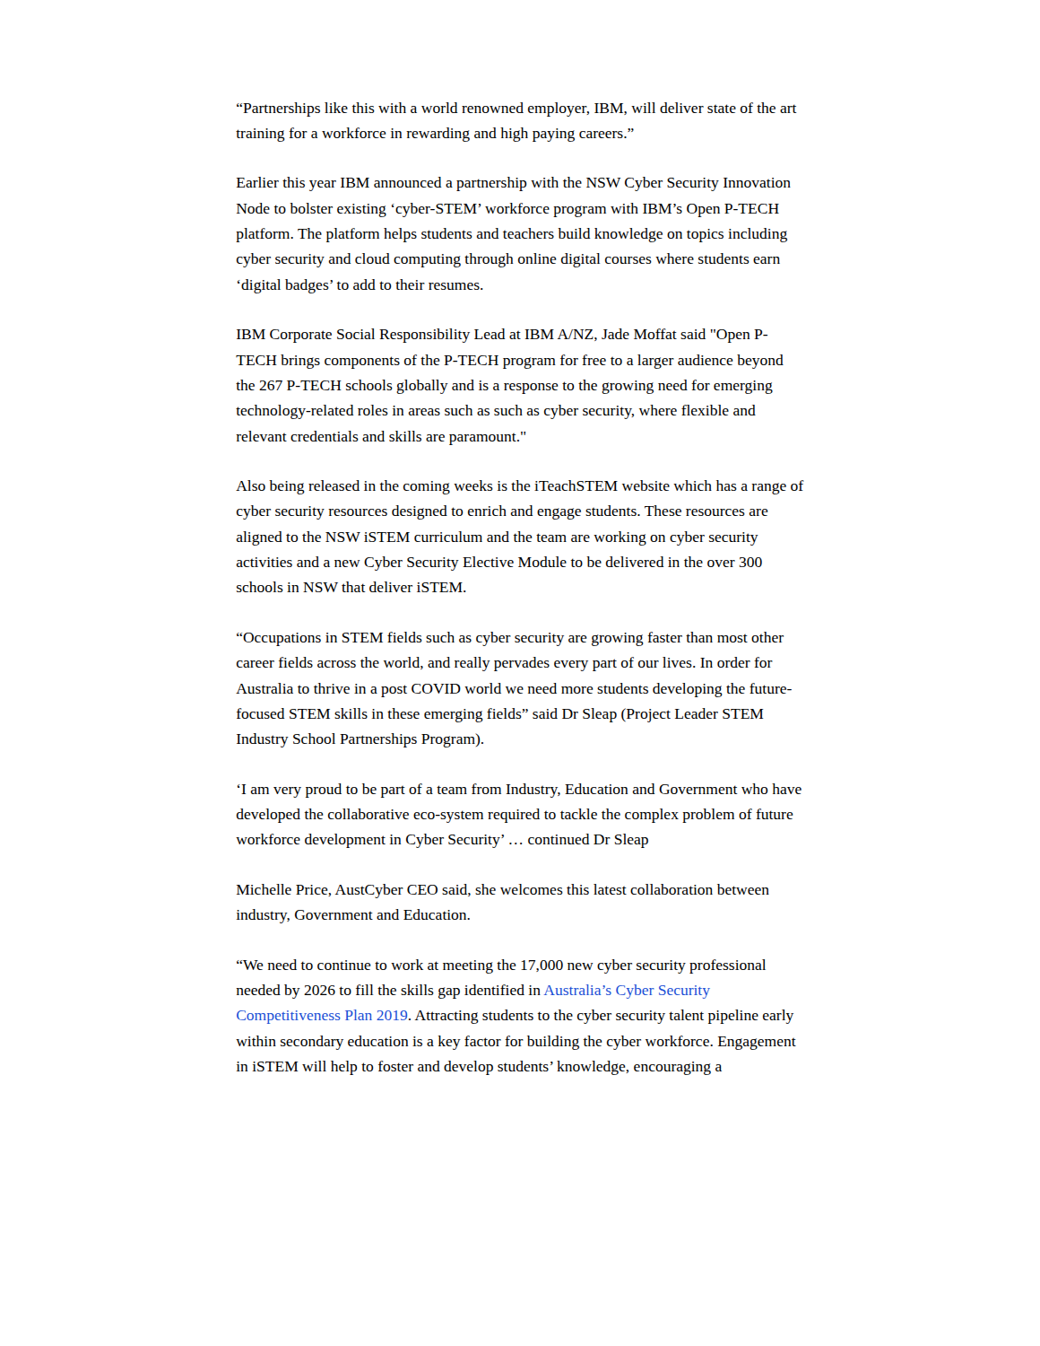“Partnerships like this with a world renowned employer, IBM, will deliver state of the art training for a workforce in rewarding and high paying careers.”
Earlier this year IBM announced a partnership with the NSW Cyber Security Innovation Node to bolster existing ‘cyber-STEM’ workforce program with IBM’s Open P-TECH platform. The platform helps students and teachers build knowledge on topics including cyber security and cloud computing through online digital courses where students earn ‘digital badges’ to add to their resumes.
IBM Corporate Social Responsibility Lead at IBM A/NZ, Jade Moffat said "Open P-TECH brings components of the P-TECH program for free to a larger audience beyond the 267 P-TECH schools globally and is a response to the growing need for emerging technology-related roles in areas such as such as cyber security, where flexible and relevant credentials and skills are paramount."
Also being released in the coming weeks is the iTeachSTEM website which has a range of cyber security resources designed to enrich and engage students. These resources are aligned to the NSW iSTEM curriculum and the team are working on cyber security activities and a new Cyber Security Elective Module to be delivered in the over 300 schools in NSW that deliver iSTEM.
“Occupations in STEM fields such as cyber security are growing faster than most other career fields across the world, and really pervades every part of our lives. In order for Australia to thrive in a post COVID world we need more students developing the future-focused STEM skills in these emerging fields” said Dr Sleap (Project Leader STEM Industry School Partnerships Program).
‘I am very proud to be part of a team from Industry, Education and Government who have developed the collaborative eco-system required to tackle the complex problem of future workforce development in Cyber Security’ … continued Dr Sleap
Michelle Price, AustCyber CEO said, she welcomes this latest collaboration between industry, Government and Education.
“We need to continue to work at meeting the 17,000 new cyber security professional needed by 2026 to fill the skills gap identified in Australia’s Cyber Security Competitiveness Plan 2019. Attracting students to the cyber security talent pipeline early within secondary education is a key factor for building the cyber workforce. Engagement in iSTEM will help to foster and develop students’ knowledge, encouraging a